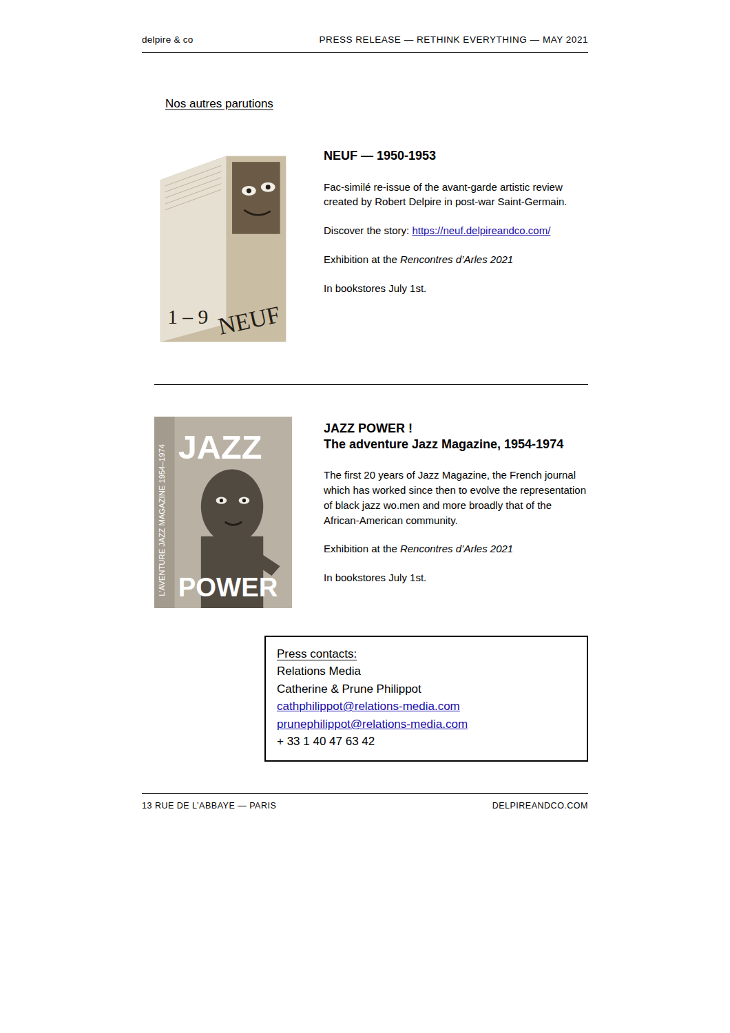delpire & co
PRESS RELEASE — RETHINK EVERYTHING — MAY 2021
Nos autres parutions
NEUF — 1950-1953
Fac-similé re-issue of the avant-garde artistic review created by Robert Delpire in post-war Saint-Germain.
Discover the story: https://neuf.delpireandco.com/
Exhibition at the Rencontres d’Arles 2021
In bookstores July 1st.
JAZZ POWER !
The adventure Jazz Magazine, 1954-1974
The first 20 years of Jazz Magazine, the French journal which has worked since then to evolve the representation of black jazz wo.men and more broadly that of the African-American community.
Exhibition at the Rencontres d’Arles 2021
In bookstores July 1st.
Press contacts:
Relations Media
Catherine & Prune Philippot
cathphilippot@relations-media.com
prunephilippot@relations-media.com
+ 33 1 40 47 63 42
13 RUE DE L’ABBAYE — PARIS
DELPIREANDCO.COM